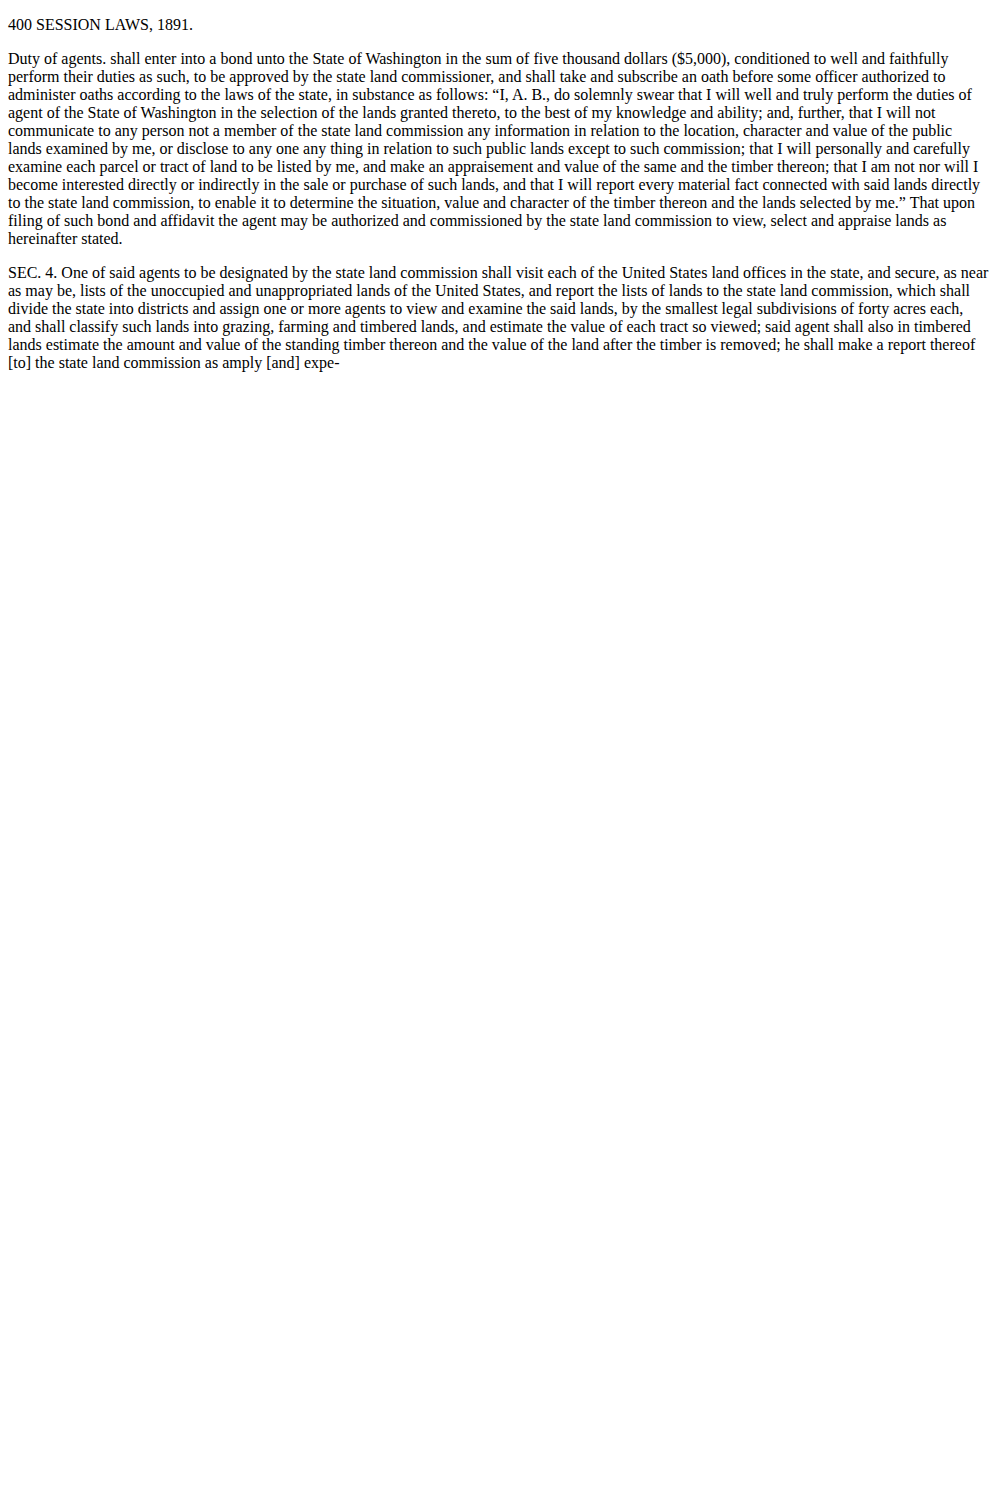400 SESSION LAWS, 1891.
Duty of agents. shall enter into a bond unto the State of Washington in the sum of five thousand dollars ($5,000), conditioned to well and faithfully perform their duties as such, to be approved by the state land commissioner, and shall take and subscribe an oath before some officer authorized to administer oaths according to the laws of the state, in substance as follows: “I, A. B., do solemnly swear that I will well and truly perform the duties of agent of the State of Washington in the selection of the lands granted thereto, to the best of my knowledge and ability; and, further, that I will not communicate to any person not a member of the state land commission any information in relation to the location, character and value of the public lands examined by me, or disclose to any one any thing in relation to such public lands except to such commission; that I will personally and carefully examine each parcel or tract of land to be listed by me, and make an appraisement and value of the same and the timber thereon; that I am not nor will I become interested directly or indirectly in the sale or purchase of such lands, and that I will report every material fact connected with said lands directly to the state land commission, to enable it to determine the situation, value and character of the timber thereon and the lands selected by me.” That upon filing of such bond and affidavit the agent may be authorized and commissioned by the state land commission to view, select and appraise lands as hereinafter stated.
SEC. 4. One of said agents to be designated by the state land commission shall visit each of the United States land offices in the state, and secure, as near as may be, lists of the unoccupied and unappropriated lands of the United States, and report the lists of lands to the state land commission, which shall divide the state into districts and assign one or more agents to view and examine the said lands, by the smallest legal subdivisions of forty acres each, and shall classify such lands into grazing, farming and timbered lands, and estimate the value of each tract so viewed; said agent shall also in timbered lands estimate the amount and value of the standing timber thereon and the value of the land after the timber is removed; he shall make a report thereof [to] the state land commission as amply [and] expe-